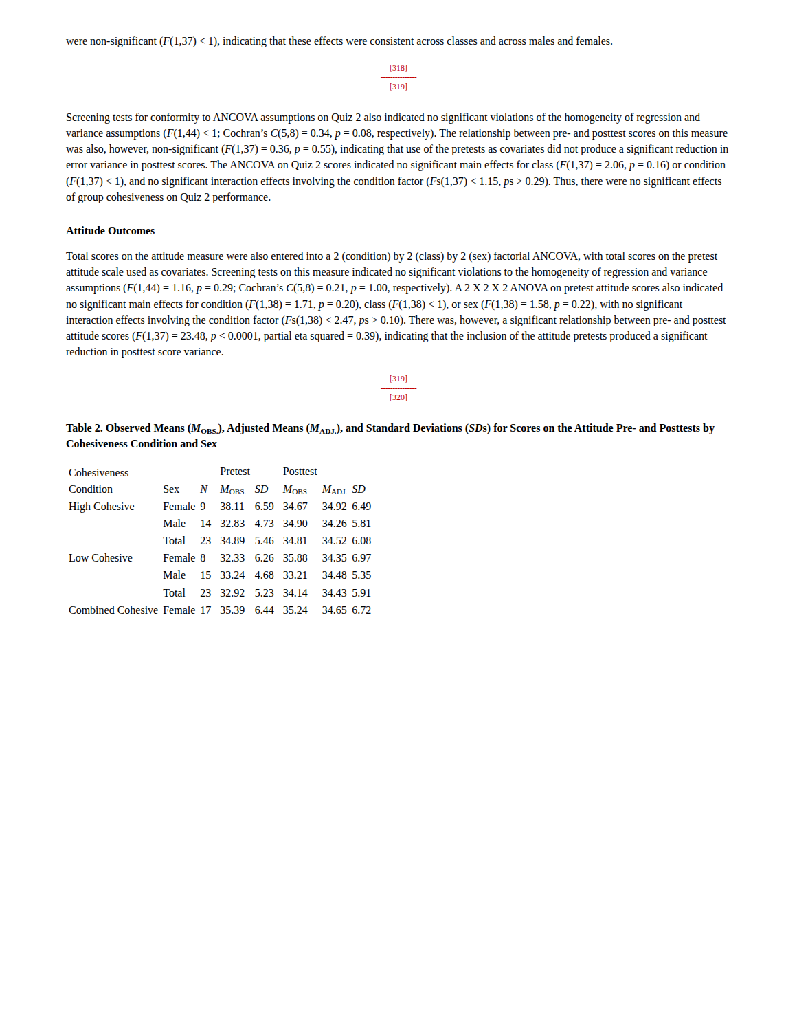were non-significant (F(1,37) < 1), indicating that these effects were consistent across classes and across males and females.
[318]
---------------
[319]
Screening tests for conformity to ANCOVA assumptions on Quiz 2 also indicated no significant violations of the homogeneity of regression and variance assumptions (F(1,44) < 1; Cochran’s C(5,8) = 0.34, p = 0.08, respectively). The relationship between pre- and posttest scores on this measure was also, however, non-significant (F(1,37) = 0.36, p = 0.55), indicating that use of the pretests as covariates did not produce a significant reduction in error variance in posttest scores. The ANCOVA on Quiz 2 scores indicated no significant main effects for class (F(1,37) = 2.06, p = 0.16) or condition (F(1,37) < 1), and no significant interaction effects involving the condition factor (Fs(1,37) < 1.15, ps > 0.29). Thus, there were no significant effects of group cohesiveness on Quiz 2 performance.
Attitude Outcomes
Total scores on the attitude measure were also entered into a 2 (condition) by 2 (class) by 2 (sex) factorial ANCOVA, with total scores on the pretest attitude scale used as covariates. Screening tests on this measure indicated no significant violations to the homogeneity of regression and variance assumptions (F(1,44) = 1.16, p = 0.29; Cochran’s C(5,8) = 0.21, p = 1.00, respectively). A 2 X 2 X 2 ANOVA on pretest attitude scores also indicated no significant main effects for condition (F(1,38) = 1.71, p = 0.20), class (F(1,38) < 1), or sex (F(1,38) = 1.58, p = 0.22), with no significant interaction effects involving the condition factor (Fs(1,38) < 2.47, ps > 0.10). There was, however, a significant relationship between pre- and posttest attitude scores (F(1,37) = 23.48, p < 0.0001, partial eta squared = 0.39), indicating that the inclusion of the attitude pretests produced a significant reduction in posttest score variance.
[319]
---------------
[320]
Table 2. Observed Means (MOBS.), Adjusted Means (MADJ.), and Standard Deviations (SDs) for Scores on the Attitude Pre- and Posttests by Cohesiveness Condition and Sex
| Cohesiveness Condition | Sex | N | Pretest | | Posttest | | |
| M OBS. | SD | M OBS. | M ADJ. | SD |
| High Cohesive | Female | 9 | 38.11 | 6.59 | 34.67 | 34.92 | 6.49 |
| | Male | 14 | 32.83 | 4.73 | 34.90 | 34.26 | 5.81 |
| | Total | 23 | 34.89 | 5.46 | 34.81 | 34.52 | 6.08 |
| Low Cohesive | Female | 8 | 32.33 | 6.26 | 35.88 | 34.35 | 6.97 |
| | Male | 15 | 33.24 | 4.68 | 33.21 | 34.48 | 5.35 |
| | Total | 23 | 32.92 | 5.23 | 34.14 | 34.43 | 5.91 |
| Combined Cohesive | Female | 17 | 35.39 | 6.44 | 35.24 | 34.65 | 6.72 |